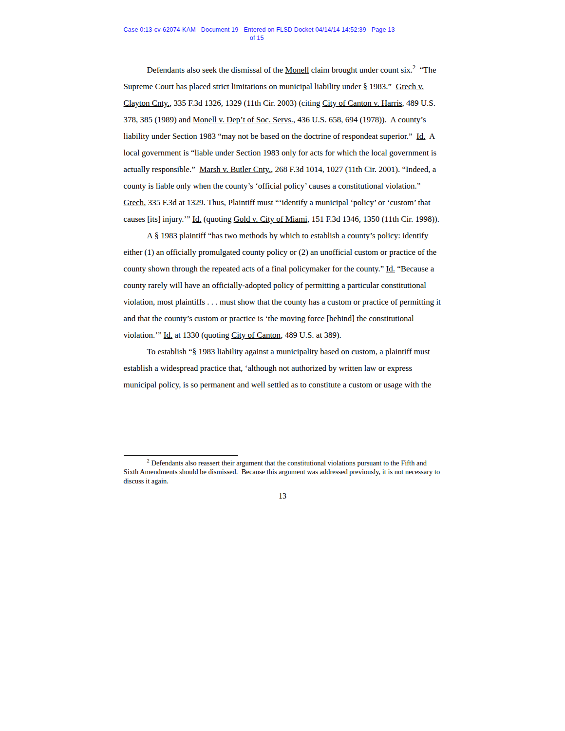Case 0:13-cv-62074-KAM Document 19 Entered on FLSD Docket 04/14/14 14:52:39 Page 13 of 15
Defendants also seek the dismissal of the Monell claim brought under count six.2 “The Supreme Court has placed strict limitations on municipal liability under § 1983.” Grech v. Clayton Cnty., 335 F.3d 1326, 1329 (11th Cir. 2003) (citing City of Canton v. Harris, 489 U.S. 378, 385 (1989) and Monell v. Dep’t of Soc. Servs., 436 U.S. 658, 694 (1978)). A county’s liability under Section 1983 “may not be based on the doctrine of respondeat superior.” Id. A local government is “liable under Section 1983 only for acts for which the local government is actually responsible.” Marsh v. Butler Cnty., 268 F.3d 1014, 1027 (11th Cir. 2001). “Indeed, a county is liable only when the county’s ‘official policy’ causes a constitutional violation.” Grech, 335 F.3d at 1329. Thus, Plaintiff must “‘identify a municipal ‘policy’ or ‘custom’ that causes [its] injury.’” Id. (quoting Gold v. City of Miami, 151 F.3d 1346, 1350 (11th Cir. 1998)).
A § 1983 plaintiff “has two methods by which to establish a county’s policy: identify either (1) an officially promulgated county policy or (2) an unofficial custom or practice of the county shown through the repeated acts of a final policymaker for the county.” Id. “Because a county rarely will have an officially-adopted policy of permitting a particular constitutional violation, most plaintiffs . . . must show that the county has a custom or practice of permitting it and that the county’s custom or practice is ‘the moving force [behind] the constitutional violation.’” Id. at 1330 (quoting City of Canton, 489 U.S. at 389).
To establish “§ 1983 liability against a municipality based on custom, a plaintiff must establish a widespread practice that, ‘although not authorized by written law or express municipal policy, is so permanent and well settled as to constitute a custom or usage with the
2 Defendants also reassert their argument that the constitutional violations pursuant to the Fifth and Sixth Amendments should be dismissed. Because this argument was addressed previously, it is not necessary to discuss it again.
13